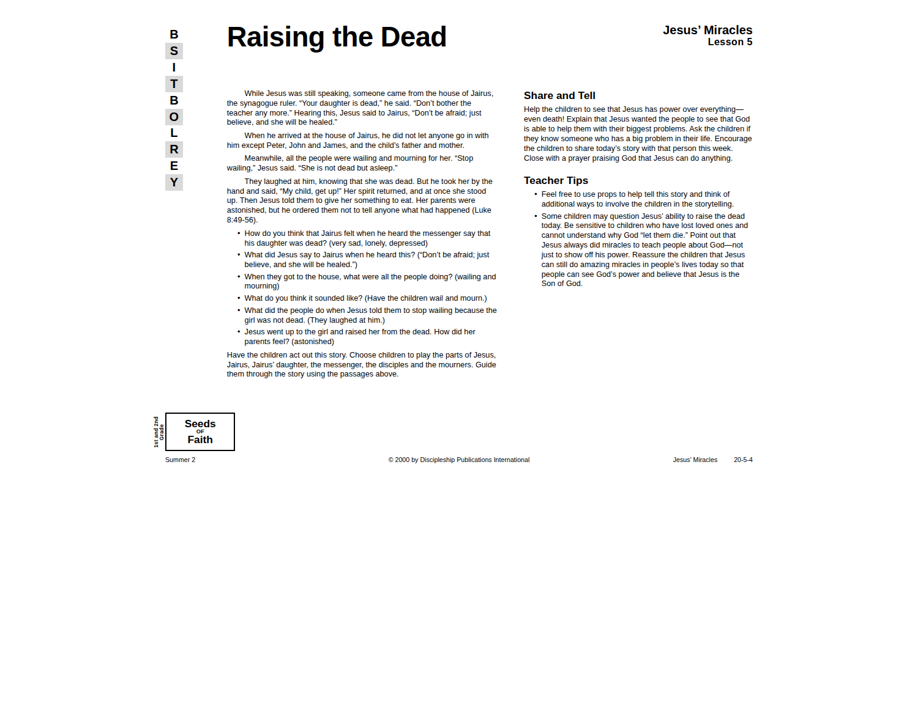Jesus’ Miracles
Lesson 5
Raising the Dead
B
S
I
T
B
O
L
R
E
Y
While Jesus was still speaking, someone came from the house of Jairus, the synagogue ruler. “Your daughter is dead,” he said. “Don’t bother the teacher any more.” Hearing this, Jesus said to Jairus, “Don’t be afraid; just believe, and she will be healed.”
When he arrived at the house of Jairus, he did not let anyone go in with him except Peter, John and James, and the child’s father and mother.
Meanwhile, all the people were wailing and mourning for her. “Stop wailing,” Jesus said. “She is not dead but asleep.”
They laughed at him, knowing that she was dead. But he took her by the hand and said, “My child, get up!” Her spirit returned, and at once she stood up. Then Jesus told them to give her something to eat. Her parents were astonished, but he ordered them not to tell anyone what had happened (Luke 8:49-56).
How do you think that Jairus felt when he heard the messenger say that his daughter was dead? (very sad, lonely, depressed)
What did Jesus say to Jairus when he heard this? (“Don’t be afraid; just believe, and she will be healed.”)
When they got to the house, what were all the people doing? (wailing and mourning)
What do you think it sounded like? (Have the children wail and mourn.)
What did the people do when Jesus told them to stop wailing because the girl was not dead. (They laughed at him.)
Jesus went up to the girl and raised her from the dead. How did her parents feel? (astonished)
Have the children act out this story. Choose children to play the parts of Jesus, Jairus, Jairus’ daughter, the messenger, the disciples and the mourners. Guide them through the story using the passages above.
Share and Tell
Help the children to see that Jesus has power over everything—even death! Explain that Jesus wanted the people to see that God is able to help them with their biggest problems. Ask the children if they know someone who has a big problem in their life. Encourage the children to share today’s story with that person this week. Close with a prayer praising God that Jesus can do anything.
Teacher Tips
Feel free to use props to help tell this story and think of additional ways to involve the children in the storytelling.
Some children may question Jesus’ ability to raise the dead today. Be sensitive to children who have lost loved ones and cannot understand why God “let them die.” Point out that Jesus always did miracles to teach people about God—not just to show off his power. Reassure the children that Jesus can still do amazing miracles in people’s lives today so that people can see God’s power and believe that Jesus is the Son of God.
1st and 2nd Grade
Seeds
OF
Faith
Summer 2
© 2000 by Discipleship Publications International
Jesus’ Miracles 20-5-4